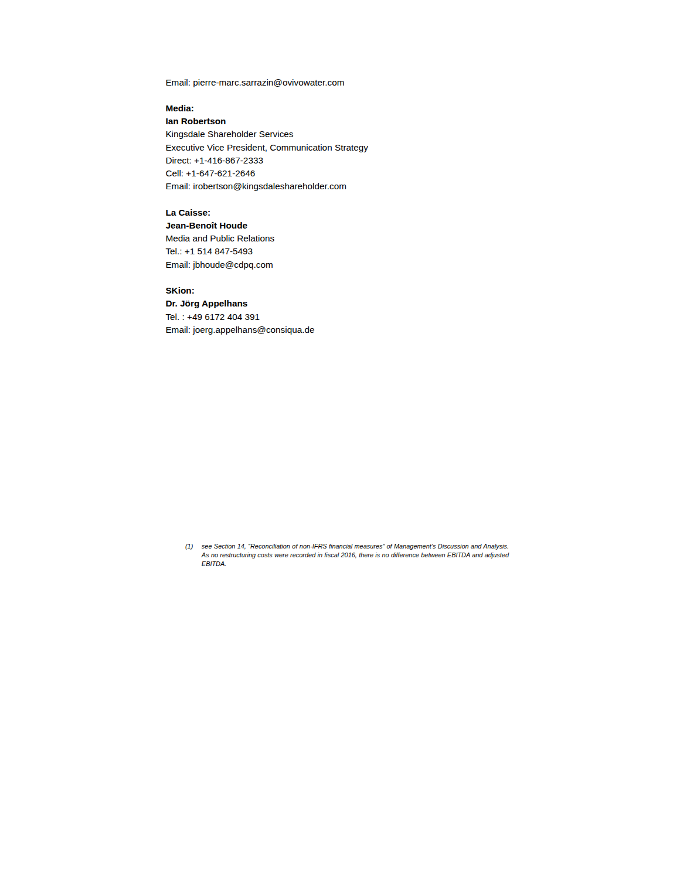Email: pierre-marc.sarrazin@ovivowater.com
Media:
Ian Robertson
Kingsdale Shareholder Services
Executive Vice President, Communication Strategy
Direct: +1-416-867-2333
Cell: +1-647-621-2646
Email: irobertson@kingsdaleshareholder.com
La Caisse:
Jean-Benoît Houde
Media and Public Relations
Tel.: +1 514 847-5493
Email: jbhoude@cdpq.com
SKion:
Dr. Jörg Appelhans
Tel. : +49 6172 404 391
Email: joerg.appelhans@consiqua.de
(1) see Section 14, “Reconciliation of non-IFRS financial measures” of Management’s Discussion and Analysis. As no restructuring costs were recorded in fiscal 2016, there is no difference between EBITDA and adjusted EBITDA.